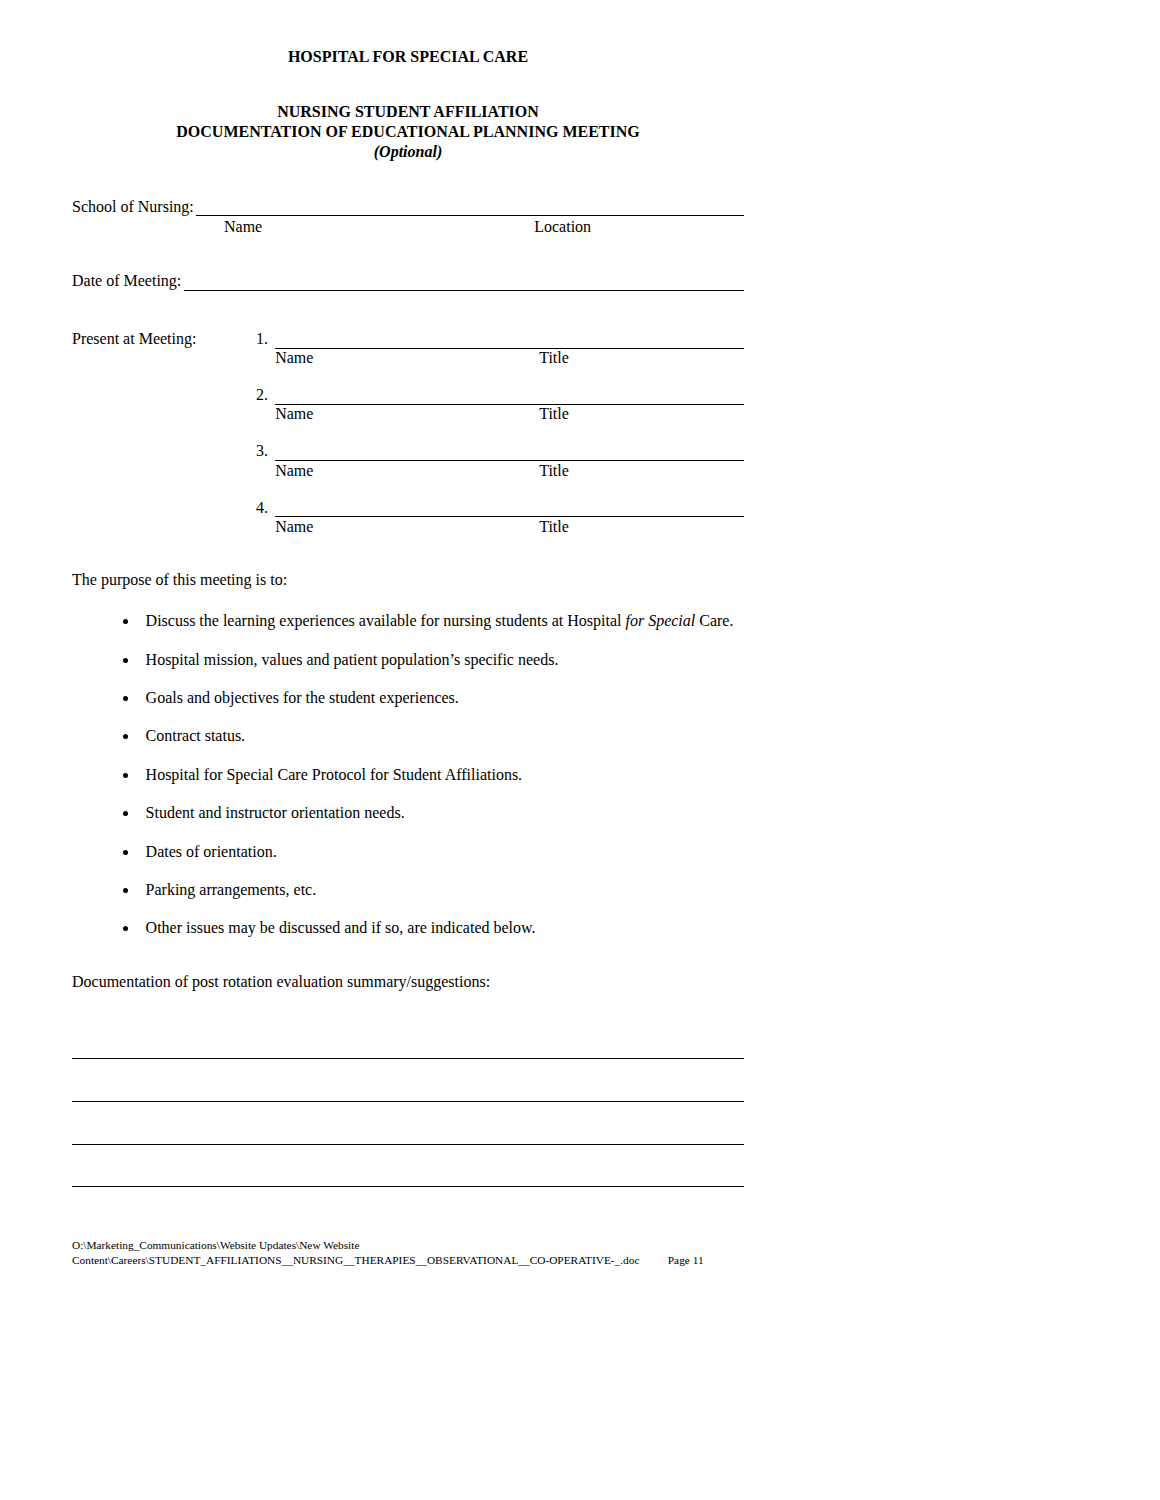HOSPITAL FOR SPECIAL CARE
NURSING STUDENT AFFILIATION
DOCUMENTATION OF EDUCATIONAL PLANNING MEETING
(Optional)
School of Nursing:
Name Location
Date of Meeting:
Present at Meeting: 1.
Name Title
2.
Name Title
3.
Name Title
4.
Name Title
The purpose of this meeting is to:
Discuss the learning experiences available for nursing students at Hospital for Special Care.
Hospital mission, values and patient population’s specific needs.
Goals and objectives for the student experiences.
Contract status.
Hospital for Special Care Protocol for Student Affiliations.
Student and instructor orientation needs.
Dates of orientation.
Parking arrangements, etc.
Other issues may be discussed and if so, are indicated below.
Documentation of post rotation evaluation summary/suggestions:
O:\Marketing_Communications\Website Updates\New Website
Content\Careers\STUDENT_AFFILIATIONS__NURSING__THERAPIES__OBSERVATIONAL__CO-OPERATIVE-_.docPage 11